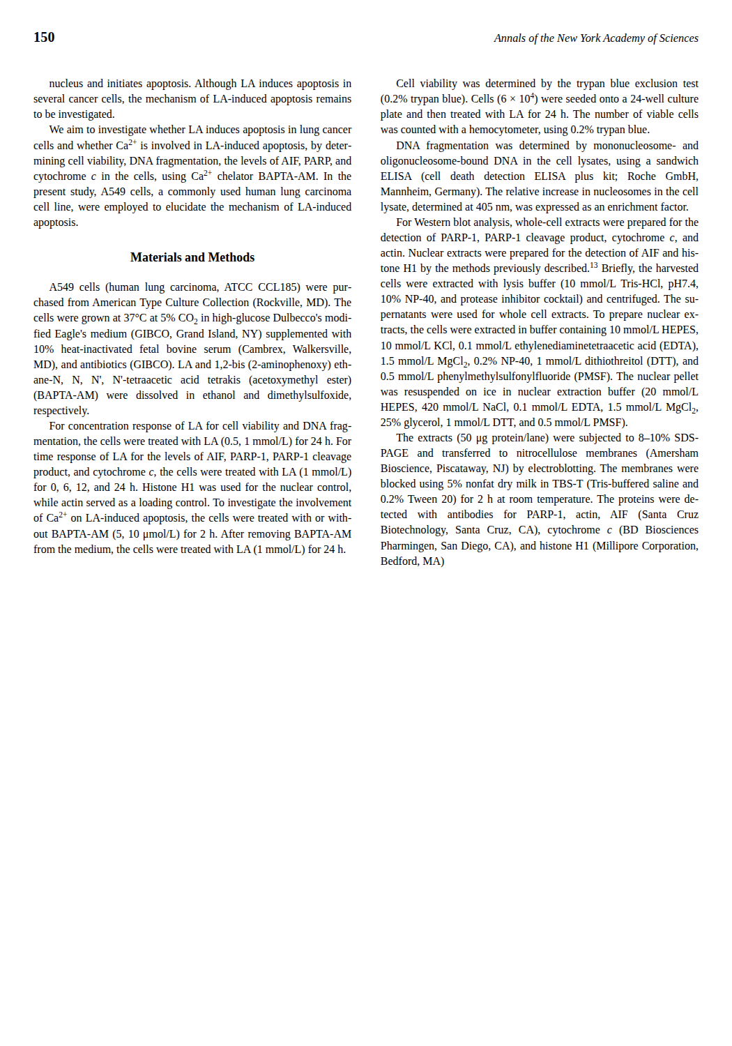150
Annals of the New York Academy of Sciences
nucleus and initiates apoptosis. Although LA induces apoptosis in several cancer cells, the mechanism of LA-induced apoptosis remains to be investigated.
We aim to investigate whether LA induces apoptosis in lung cancer cells and whether Ca2+ is involved in LA-induced apoptosis, by determining cell viability, DNA fragmentation, the levels of AIF, PARP, and cytochrome c in the cells, using Ca2+ chelator BAPTA-AM. In the present study, A549 cells, a commonly used human lung carcinoma cell line, were employed to elucidate the mechanism of LA-induced apoptosis.
Materials and Methods
A549 cells (human lung carcinoma, ATCC CCL185) were purchased from American Type Culture Collection (Rockville, MD). The cells were grown at 37°C at 5% CO2 in high-glucose Dulbecco's modified Eagle's medium (GIBCO, Grand Island, NY) supplemented with 10% heat-inactivated fetal bovine serum (Cambrex, Walkersville, MD), and antibiotics (GIBCO). LA and 1,2-bis (2-aminophenoxy) ethane-N, N, N', N'-tetraacetic acid tetrakis (acetoxymethyl ester) (BAPTA-AM) were dissolved in ethanol and dimethylsulfoxide, respectively.
For concentration response of LA for cell viability and DNA fragmentation, the cells were treated with LA (0.5, 1 mmol/L) for 24 h. For time response of LA for the levels of AIF, PARP-1, PARP-1 cleavage product, and cytochrome c, the cells were treated with LA (1 mmol/L) for 0, 6, 12, and 24 h. Histone H1 was used for the nuclear control, while actin served as a loading control. To investigate the involvement of Ca2+ on LA-induced apoptosis, the cells were treated with or without BAPTA-AM (5, 10 μmol/L) for 2 h. After removing BAPTA-AM from the medium, the cells were treated with LA (1 mmol/L) for 24 h.
Cell viability was determined by the trypan blue exclusion test (0.2% trypan blue). Cells (6 × 104) were seeded onto a 24-well culture plate and then treated with LA for 24 h. The number of viable cells was counted with a hemocytometer, using 0.2% trypan blue.
DNA fragmentation was determined by mononucleosome- and oligonucleosome-bound DNA in the cell lysates, using a sandwich ELISA (cell death detection ELISA plus kit; Roche GmbH, Mannheim, Germany). The relative increase in nucleosomes in the cell lysate, determined at 405 nm, was expressed as an enrichment factor.
For Western blot analysis, whole-cell extracts were prepared for the detection of PARP-1, PARP-1 cleavage product, cytochrome c, and actin. Nuclear extracts were prepared for the detection of AIF and histone H1 by the methods previously described.13 Briefly, the harvested cells were extracted with lysis buffer (10 mmol/L Tris-HCl, pH7.4, 10% NP-40, and protease inhibitor cocktail) and centrifuged. The supernatants were used for whole cell extracts. To prepare nuclear extracts, the cells were extracted in buffer containing 10 mmol/L HEPES, 10 mmol/L KCl, 0.1 mmol/L ethylenediaminetetraacetic acid (EDTA), 1.5 mmol/L MgCl2, 0.2% NP-40, 1 mmol/L dithiothreitol (DTT), and 0.5 mmol/L phenylmethylsulfonylfluoride (PMSF). The nuclear pellet was resuspended on ice in nuclear extraction buffer (20 mmol/L HEPES, 420 mmol/L NaCl, 0.1 mmol/L EDTA, 1.5 mmol/L MgCl2, 25% glycerol, 1 mmol/L DTT, and 0.5 mmol/L PMSF).
The extracts (50 μg protein/lane) were subjected to 8–10% SDS-PAGE and transferred to nitrocellulose membranes (Amersham Bioscience, Piscataway, NJ) by electroblotting. The membranes were blocked using 5% nonfat dry milk in TBS-T (Tris-buffered saline and 0.2% Tween 20) for 2 h at room temperature. The proteins were detected with antibodies for PARP-1, actin, AIF (Santa Cruz Biotechnology, Santa Cruz, CA), cytochrome c (BD Biosciences Pharmingen, San Diego, CA), and histone H1 (Millipore Corporation, Bedford, MA)